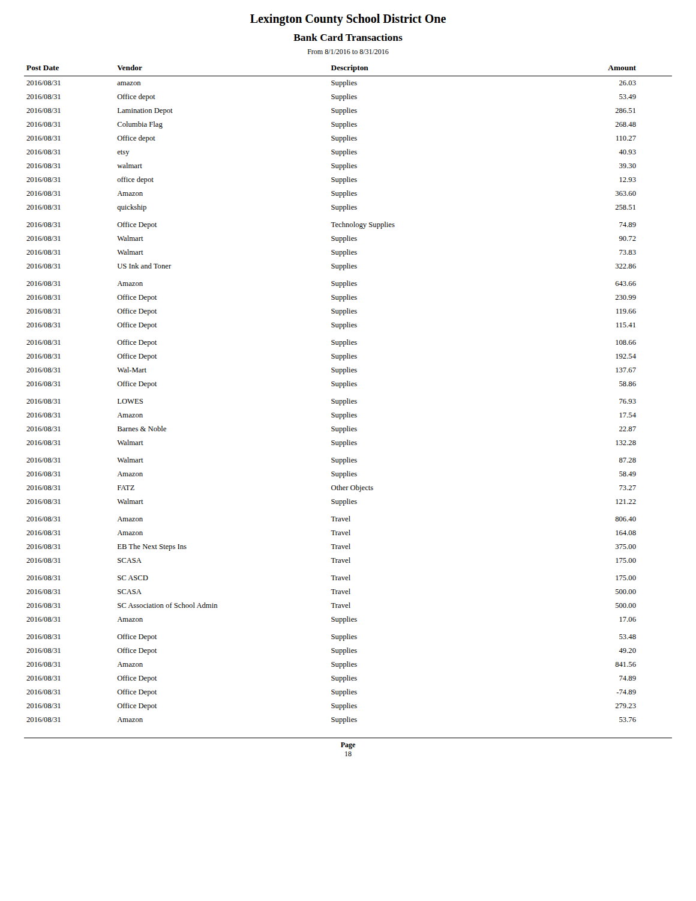Lexington County School District One
Bank Card Transactions
From 8/1/2016 to 8/31/2016
| Post Date | Vendor | Descripton | Amount |
| --- | --- | --- | --- |
| 2016/08/31 | amazon | Supplies | 26.03 |
| 2016/08/31 | Office depot | Supplies | 53.49 |
| 2016/08/31 | Lamination Depot | Supplies | 286.51 |
| 2016/08/31 | Columbia Flag | Supplies | 268.48 |
| 2016/08/31 | Office depot | Supplies | 110.27 |
| 2016/08/31 | etsy | Supplies | 40.93 |
| 2016/08/31 | walmart | Supplies | 39.30 |
| 2016/08/31 | office depot | Supplies | 12.93 |
| 2016/08/31 | Amazon | Supplies | 363.60 |
| 2016/08/31 | quickship | Supplies | 258.51 |
| 2016/08/31 | Office Depot | Technology Supplies | 74.89 |
| 2016/08/31 | Walmart | Supplies | 90.72 |
| 2016/08/31 | Walmart | Supplies | 73.83 |
| 2016/08/31 | US Ink and Toner | Supplies | 322.86 |
| 2016/08/31 | Amazon | Supplies | 643.66 |
| 2016/08/31 | Office Depot | Supplies | 230.99 |
| 2016/08/31 | Office Depot | Supplies | 119.66 |
| 2016/08/31 | Office Depot | Supplies | 115.41 |
| 2016/08/31 | Office Depot | Supplies | 108.66 |
| 2016/08/31 | Office Depot | Supplies | 192.54 |
| 2016/08/31 | Wal-Mart | Supplies | 137.67 |
| 2016/08/31 | Office Depot | Supplies | 58.86 |
| 2016/08/31 | LOWES | Supplies | 76.93 |
| 2016/08/31 | Amazon | Supplies | 17.54 |
| 2016/08/31 | Barnes & Noble | Supplies | 22.87 |
| 2016/08/31 | Walmart | Supplies | 132.28 |
| 2016/08/31 | Walmart | Supplies | 87.28 |
| 2016/08/31 | Amazon | Supplies | 58.49 |
| 2016/08/31 | FATZ | Other Objects | 73.27 |
| 2016/08/31 | Walmart | Supplies | 121.22 |
| 2016/08/31 | Amazon | Travel | 806.40 |
| 2016/08/31 | Amazon | Travel | 164.08 |
| 2016/08/31 | EB The Next Steps Ins | Travel | 375.00 |
| 2016/08/31 | SCASA | Travel | 175.00 |
| 2016/08/31 | SC ASCD | Travel | 175.00 |
| 2016/08/31 | SCASA | Travel | 500.00 |
| 2016/08/31 | SC Association of School Admin | Travel | 500.00 |
| 2016/08/31 | Amazon | Supplies | 17.06 |
| 2016/08/31 | Office Depot | Supplies | 53.48 |
| 2016/08/31 | Office Depot | Supplies | 49.20 |
| 2016/08/31 | Amazon | Supplies | 841.56 |
| 2016/08/31 | Office Depot | Supplies | 74.89 |
| 2016/08/31 | Office Depot | Supplies | -74.89 |
| 2016/08/31 | Office Depot | Supplies | 279.23 |
| 2016/08/31 | Amazon | Supplies | 53.76 |
Page
18